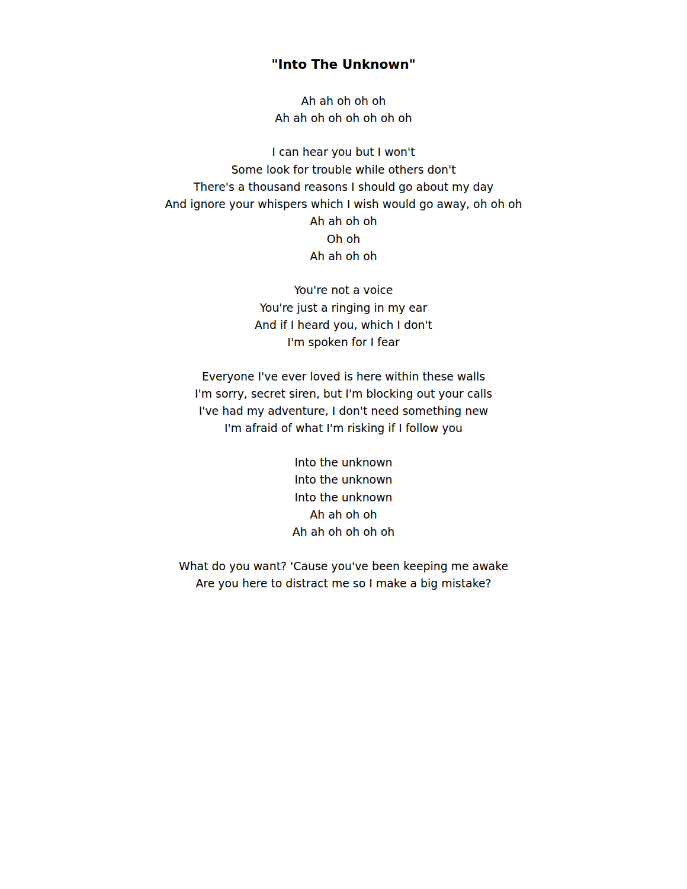"Into The Unknown"
Ah ah oh oh oh
Ah ah oh oh oh oh oh oh
I can hear you but I won't
Some look for trouble while others don't
There's a thousand reasons I should go about my day
And ignore your whispers which I wish would go away, oh oh oh
Ah ah oh oh
Oh oh
Ah ah oh oh
You're not a voice
You're just a ringing in my ear
And if I heard you, which I don't
I'm spoken for I fear
Everyone I've ever loved is here within these walls
I'm sorry, secret siren, but I'm blocking out your calls
I've had my adventure, I don't need something new
I'm afraid of what I'm risking if I follow you
Into the unknown
Into the unknown
Into the unknown
Ah ah oh oh
Ah ah oh oh oh oh
What do you want? 'Cause you've been keeping me awake
Are you here to distract me so I make a big mistake?